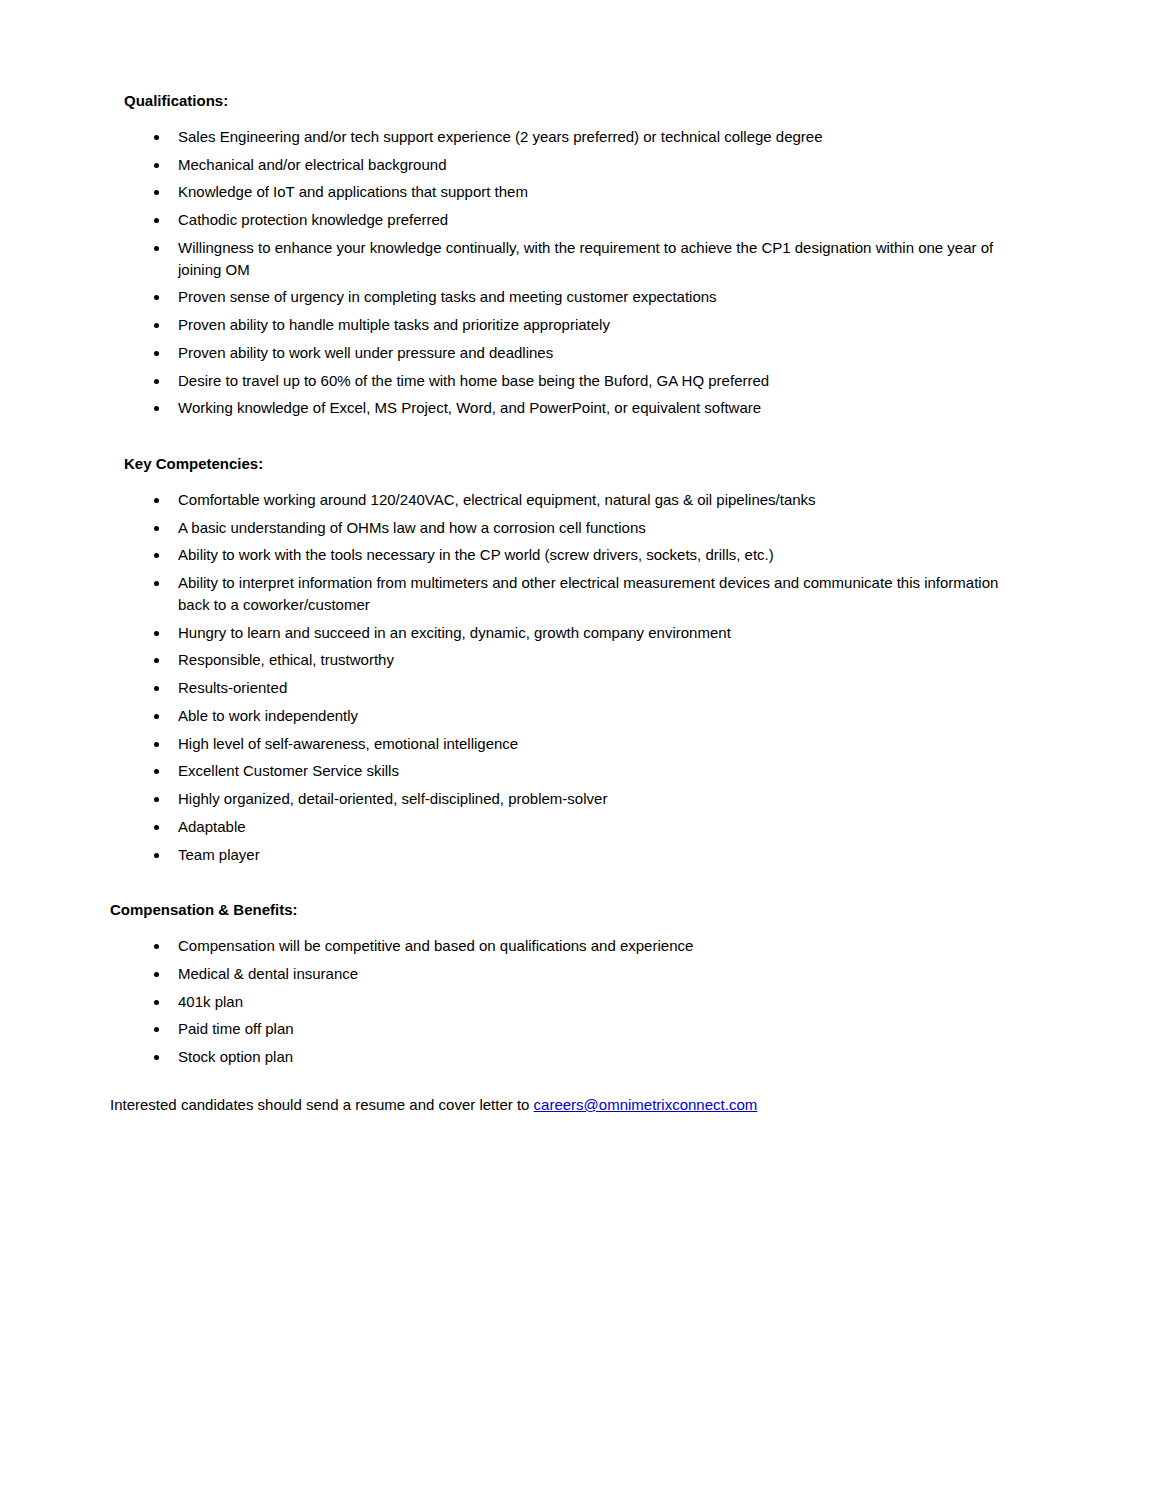Qualifications:
Sales Engineering and/or tech support experience (2 years preferred) or technical college degree
Mechanical and/or electrical background
Knowledge of IoT and applications that support them
Cathodic protection knowledge preferred
Willingness to enhance your knowledge continually, with the requirement to achieve the CP1 designation within one year of joining OM
Proven sense of urgency in completing tasks and meeting customer expectations
Proven ability to handle multiple tasks and prioritize appropriately
Proven ability to work well under pressure and deadlines
Desire to travel up to 60% of the time with home base being the Buford, GA HQ preferred
Working knowledge of Excel, MS Project, Word, and PowerPoint, or equivalent software
Key Competencies:
Comfortable working around 120/240VAC, electrical equipment, natural gas & oil pipelines/tanks
A basic understanding of OHMs law and how a corrosion cell functions
Ability to work with the tools necessary in the CP world (screw drivers, sockets, drills, etc.)
Ability to interpret information from multimeters and other electrical measurement devices and communicate this information back to a coworker/customer
Hungry to learn and succeed in an exciting, dynamic, growth company environment
Responsible, ethical, trustworthy
Results-oriented
Able to work independently
High level of self-awareness, emotional intelligence
Excellent Customer Service skills
Highly organized, detail-oriented, self-disciplined, problem-solver
Adaptable
Team player
Compensation & Benefits:
Compensation will be competitive and based on qualifications and experience
Medical & dental insurance
401k plan
Paid time off plan
Stock option plan
Interested candidates should send a resume and cover letter to careers@omnimetrixconnect.com